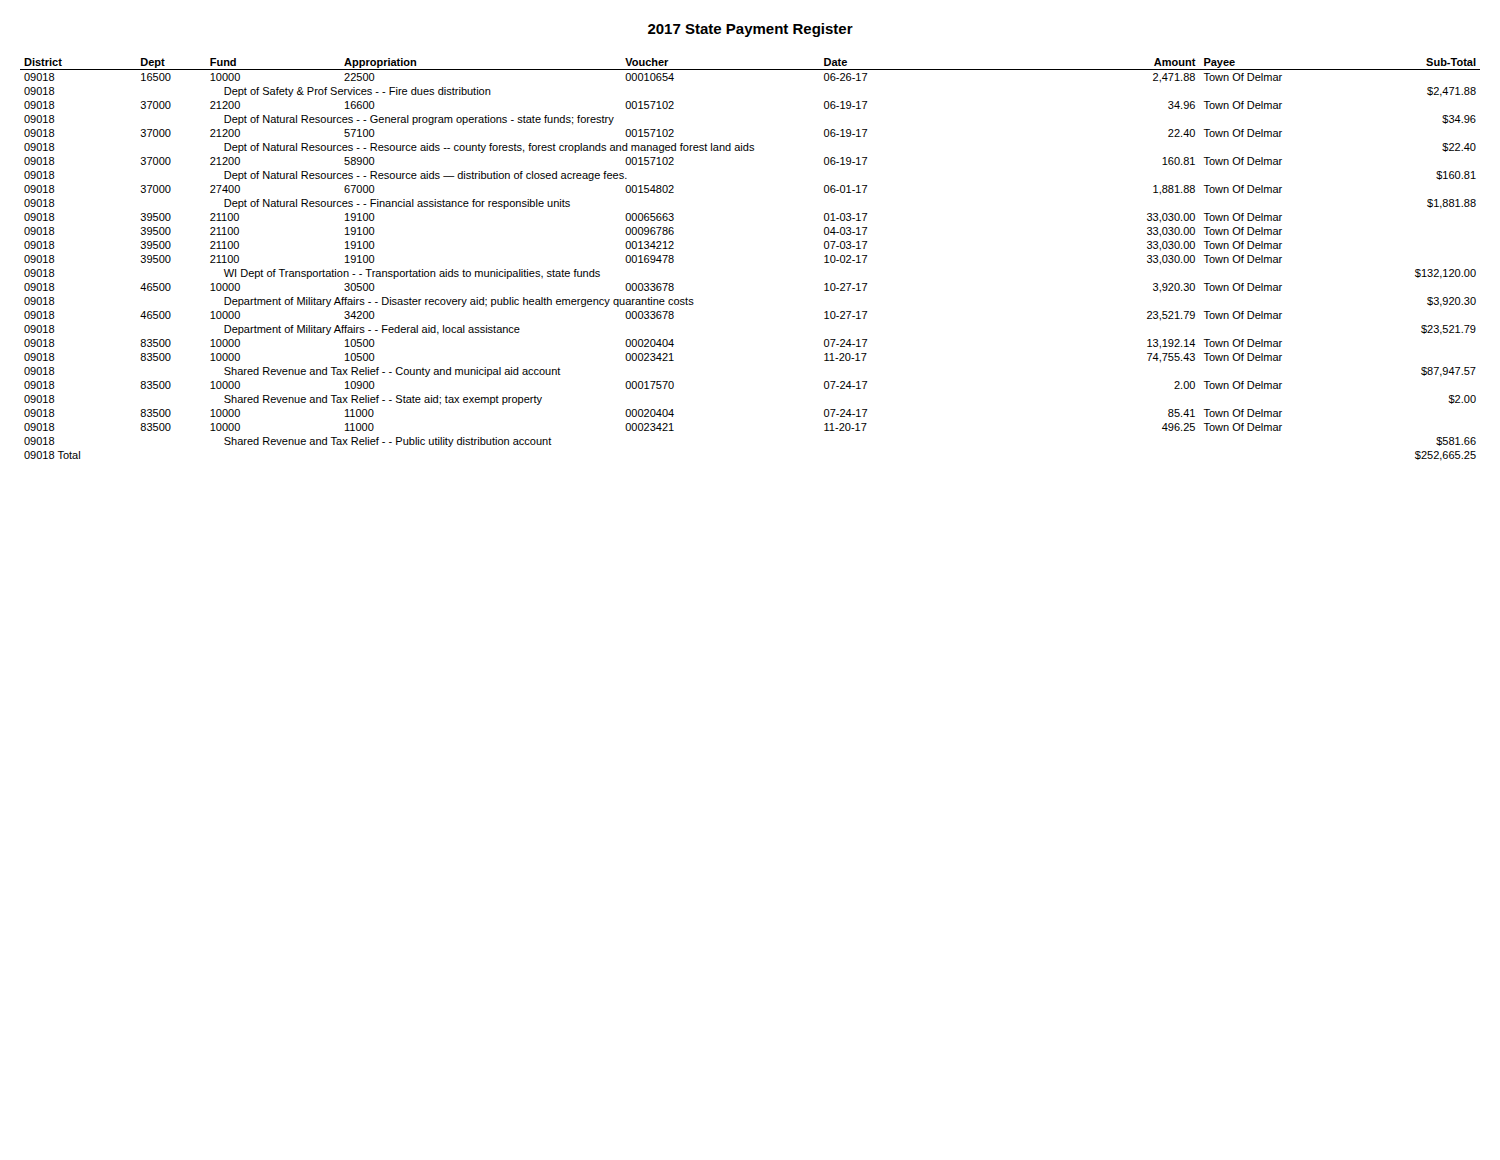2017 State Payment Register
| District | Dept | Fund | Appropriation | Voucher | Date | Amount | Payee | Sub-Total |
| --- | --- | --- | --- | --- | --- | --- | --- | --- |
| 09018 | 16500 | 10000 | 22500 | 00010654 | 06-26-17 | 2,471.88 | Town Of Delmar | |
| 09018 | | Dept of Safety & Prof Services - - Fire dues distribution | | $2,471.88 |
| 09018 | 37000 | 21200 | 16600 | 00157102 | 06-19-17 | 34.96 | Town Of Delmar | |
| 09018 | | Dept of Natural Resources - - General program operations - state funds; forestry | | $34.96 |
| 09018 | 37000 | 21200 | 57100 | 00157102 | 06-19-17 | 22.40 | Town Of Delmar | |
| 09018 | | Dept of Natural Resources - - Resource aids -- county forests, forest croplands and managed forest land aids | | $22.40 |
| 09018 | 37000 | 21200 | 58900 | 00157102 | 06-19-17 | 160.81 | Town Of Delmar | |
| 09018 | | Dept of Natural Resources - - Resource aids — distribution of closed acreage fees. | | $160.81 |
| 09018 | 37000 | 27400 | 67000 | 00154802 | 06-01-17 | 1,881.88 | Town Of Delmar | |
| 09018 | | Dept of Natural Resources - - Financial assistance for responsible units | | $1,881.88 |
| 09018 | 39500 | 21100 | 19100 | 00065663 | 01-03-17 | 33,030.00 | Town Of Delmar | |
| 09018 | 39500 | 21100 | 19100 | 00096786 | 04-03-17 | 33,030.00 | Town Of Delmar | |
| 09018 | 39500 | 21100 | 19100 | 00134212 | 07-03-17 | 33,030.00 | Town Of Delmar | |
| 09018 | 39500 | 21100 | 19100 | 00169478 | 10-02-17 | 33,030.00 | Town Of Delmar | |
| 09018 | | WI Dept of Transportation - - Transportation aids to municipalities, state funds | | $132,120.00 |
| 09018 | 46500 | 10000 | 30500 | 00033678 | 10-27-17 | 3,920.30 | Town Of Delmar | |
| 09018 | | Department of Military Affairs - - Disaster recovery aid; public health emergency quarantine costs | | $3,920.30 |
| 09018 | 46500 | 10000 | 34200 | 00033678 | 10-27-17 | 23,521.79 | Town Of Delmar | |
| 09018 | | Department of Military Affairs - - Federal aid, local assistance | | $23,521.79 |
| 09018 | 83500 | 10000 | 10500 | 00020404 | 07-24-17 | 13,192.14 | Town Of Delmar | |
| 09018 | 83500 | 10000 | 10500 | 00023421 | 11-20-17 | 74,755.43 | Town Of Delmar | |
| 09018 | | Shared Revenue and Tax Relief - - County and municipal aid account | | $87,947.57 |
| 09018 | 83500 | 10000 | 10900 | 00017570 | 07-24-17 | 2.00 | Town Of Delmar | |
| 09018 | | Shared Revenue and Tax Relief - - State aid; tax exempt property | | $2.00 |
| 09018 | 83500 | 10000 | 11000 | 00020404 | 07-24-17 | 85.41 | Town Of Delmar | |
| 09018 | 83500 | 10000 | 11000 | 00023421 | 11-20-17 | 496.25 | Town Of Delmar | |
| 09018 | | Shared Revenue and Tax Relief - - Public utility distribution account | | $581.66 |
| 09018 Total | | | | | | | | $252,665.25 |